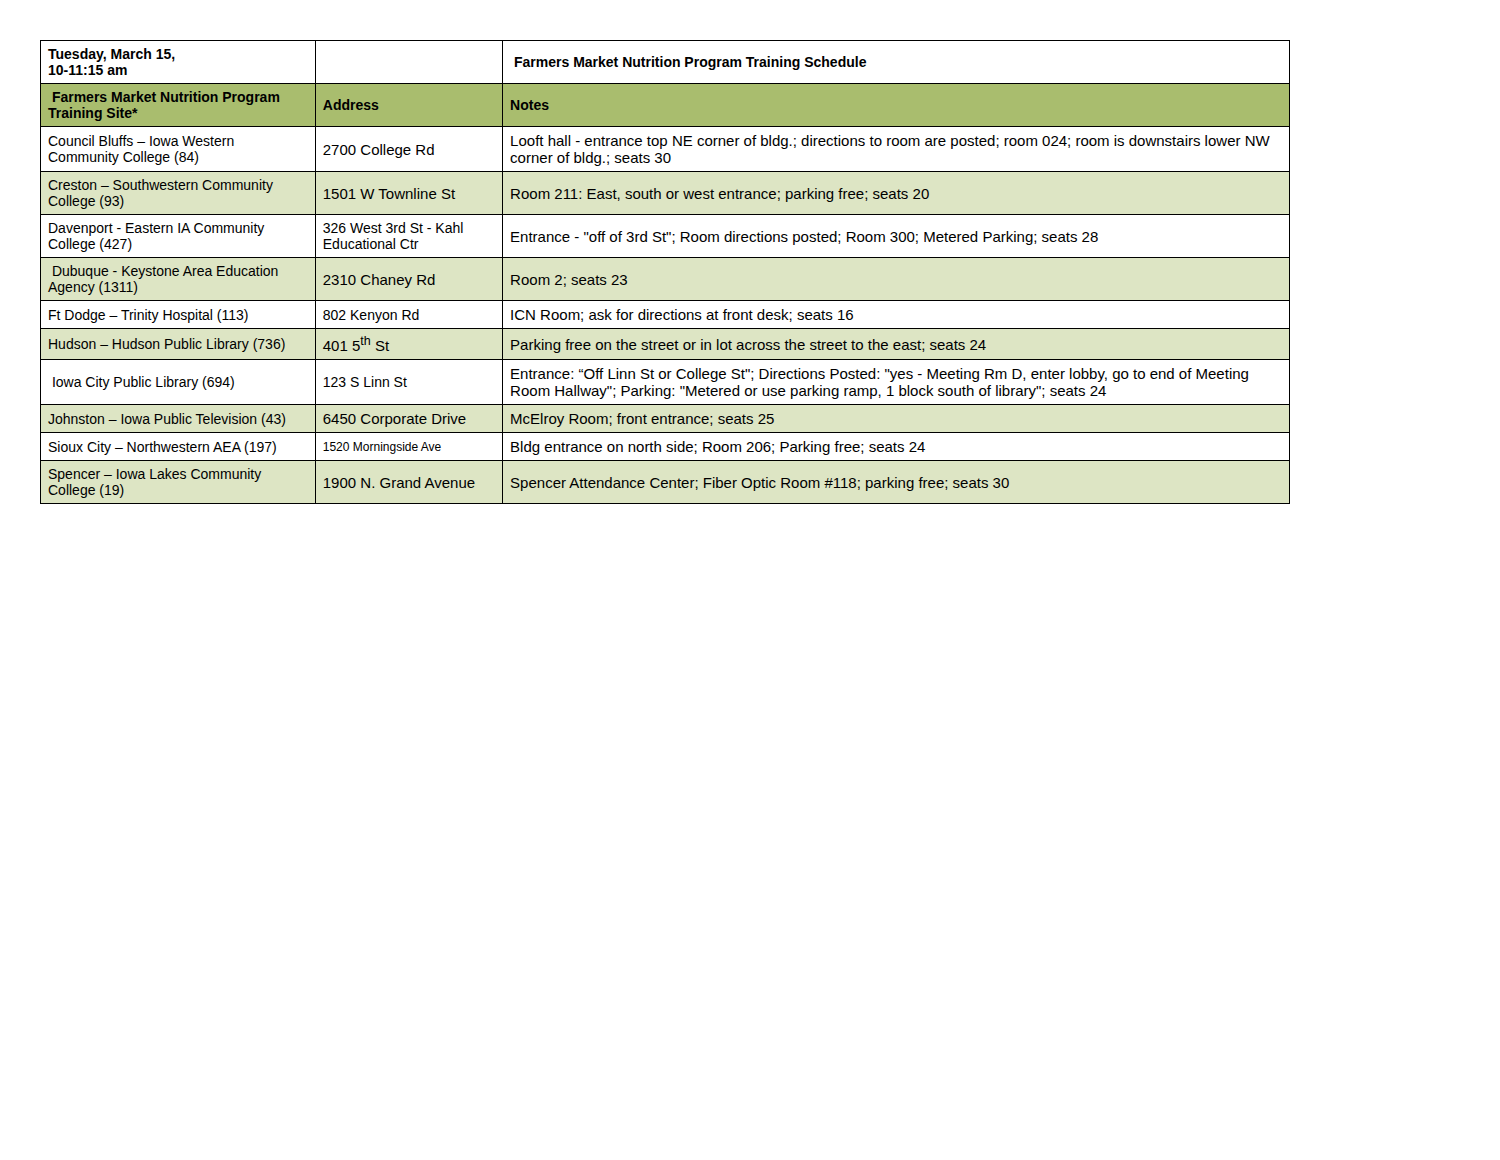| Tuesday, March 15, 10-11:15 am | | Farmers Market Nutrition Program Training Schedule |
| Farmers Market Nutrition Program Training Site* | Address | Notes |
| Council Bluffs – Iowa Western Community College (84) | 2700 College Rd | Looft hall - entrance top NE corner of bldg.; directions to room are posted; room 024; room is downstairs lower NW corner of bldg.; seats 30 |
| Creston – Southwestern Community College (93) | 1501 W Townline St | Room 211: East, south or west entrance; parking free; seats 20 |
| Davenport - Eastern IA Community College (427) | 326 West 3rd St - Kahl Educational Ctr | Entrance - "off of 3rd St"; Room directions posted; Room 300; Metered Parking; seats 28 |
| Dubuque - Keystone Area Education Agency (1311) | 2310 Chaney Rd | Room 2; seats 23 |
| Ft Dodge – Trinity Hospital (113) | 802 Kenyon Rd | ICN Room; ask for directions at front desk; seats 16 |
| Hudson – Hudson Public Library (736) | 401 5 th St | Parking free on the street or in lot across the street to the east; seats 24 |
| Iowa City Public Library (694) | 123 S Linn St | Entrance: “Off Linn St or College St"; Directions Posted: "yes - Meeting Rm D, enter lobby, go to end of Meeting Room Hallway"; Parking: "Metered or use parking ramp, 1 block south of library"; seats 24 |
| Johnston – Iowa Public Television (43) | 6450 Corporate Drive | McElroy Room; front entrance; seats 25 |
| Sioux City – Northwestern AEA (197) | 1520 Morningside Ave | Bldg entrance on north side; Room 206; Parking free; seats 24 |
| Spencer – Iowa Lakes Community College (19) | 1900 N. Grand Avenue | Spencer Attendance Center; Fiber Optic Room #118; parking free; seats 30 |